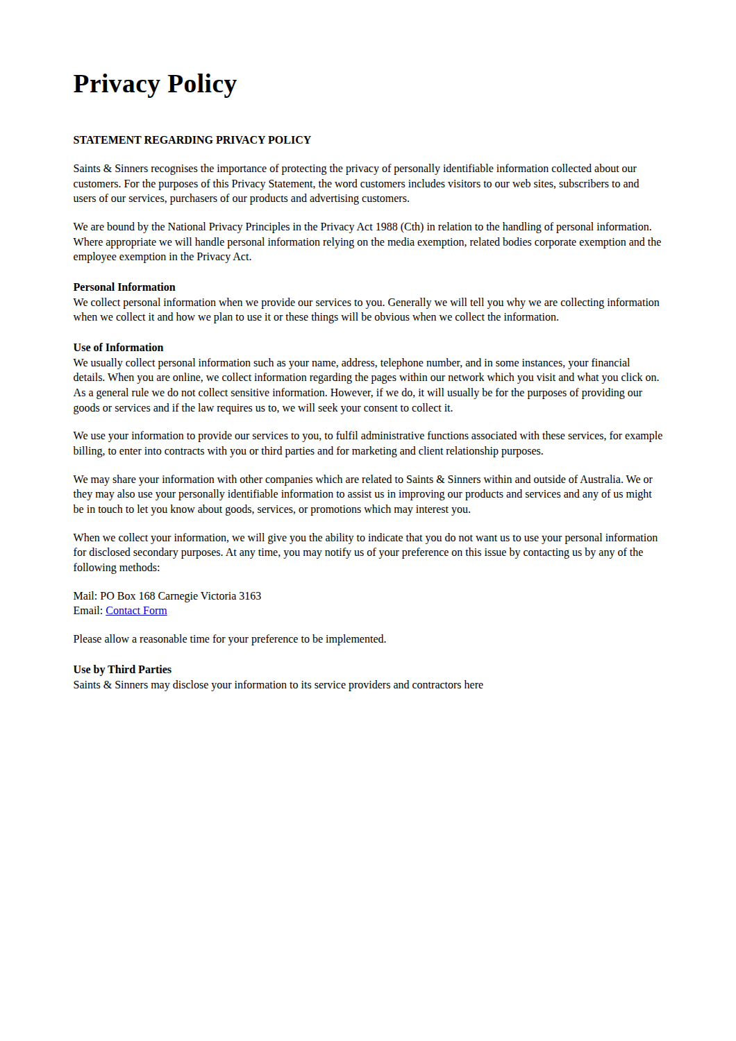Privacy Policy
Statement Regarding Privacy Policy
Saints & Sinners recognises the importance of protecting the privacy of personally identifiable information collected about our customers. For the purposes of this Privacy Statement, the word customers includes visitors to our web sites, subscribers to and users of our services, purchasers of our products and advertising customers.
We are bound by the National Privacy Principles in the Privacy Act 1988 (Cth) in relation to the handling of personal information. Where appropriate we will handle personal information relying on the media exemption, related bodies corporate exemption and the employee exemption in the Privacy Act.
Personal Information
We collect personal information when we provide our services to you. Generally we will tell you why we are collecting information when we collect it and how we plan to use it or these things will be obvious when we collect the information.
Use of Information
We usually collect personal information such as your name, address, telephone number, and in some instances, your financial details. When you are online, we collect information regarding the pages within our network which you visit and what you click on. As a general rule we do not collect sensitive information. However, if we do, it will usually be for the purposes of providing our goods or services and if the law requires us to, we will seek your consent to collect it.
We use your information to provide our services to you, to fulfil administrative functions associated with these services, for example billing, to enter into contracts with you or third parties and for marketing and client relationship purposes.
We may share your information with other companies which are related to Saints & Sinners within and outside of Australia. We or they may also use your personally identifiable information to assist us in improving our products and services and any of us might be in touch to let you know about goods, services, or promotions which may interest you.
When we collect your information, we will give you the ability to indicate that you do not want us to use your personal information for disclosed secondary purposes. At any time, you may notify us of your preference on this issue by contacting us by any of the following methods:
Mail: PO Box 168 Carnegie Victoria 3163
Email: Contact Form
Please allow a reasonable time for your preference to be implemented.
Use by Third Parties
Saints & Sinners may disclose your information to its service providers and contractors here